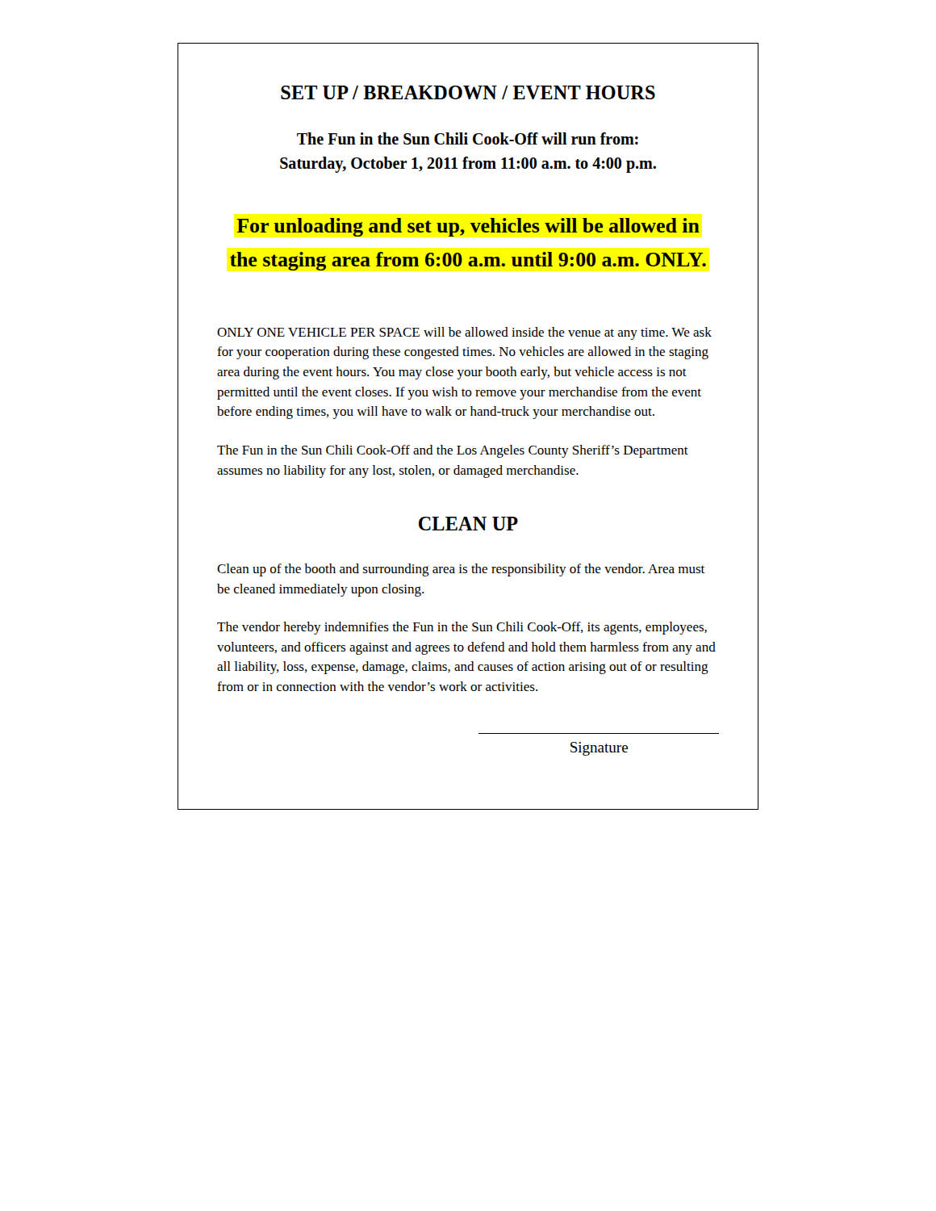SET UP / BREAKDOWN / EVENT HOURS
The Fun in the Sun Chili Cook-Off will run from:
Saturday, October 1, 2011 from 11:00 a.m. to 4:00 p.m.
For unloading and set up, vehicles will be allowed in
the staging area from 6:00 a.m. until 9:00 a.m. ONLY.
Only one vehicle per space will be allowed inside the venue at any time. We ask for your cooperation during these congested times. No vehicles are allowed in the staging area during the event hours. You may close your booth early, but vehicle access is not permitted until the event closes. If you wish to remove your merchandise from the event before ending times, you will have to walk or hand-truck your merchandise out.
The Fun in the Sun Chili Cook-Off and the Los Angeles County Sheriff’s Department assumes no liability for any lost, stolen, or damaged merchandise.
CLEAN UP
Clean up of the booth and surrounding area is the responsibility of the vendor. Area must be cleaned immediately upon closing.
The vendor hereby indemnifies the Fun in the Sun Chili Cook-Off, its agents, employees, volunteers, and officers against and agrees to defend and hold them harmless from any and all liability, loss, expense, damage, claims, and causes of action arising out of or resulting from or in connection with the vendor’s work or activities.
Signature